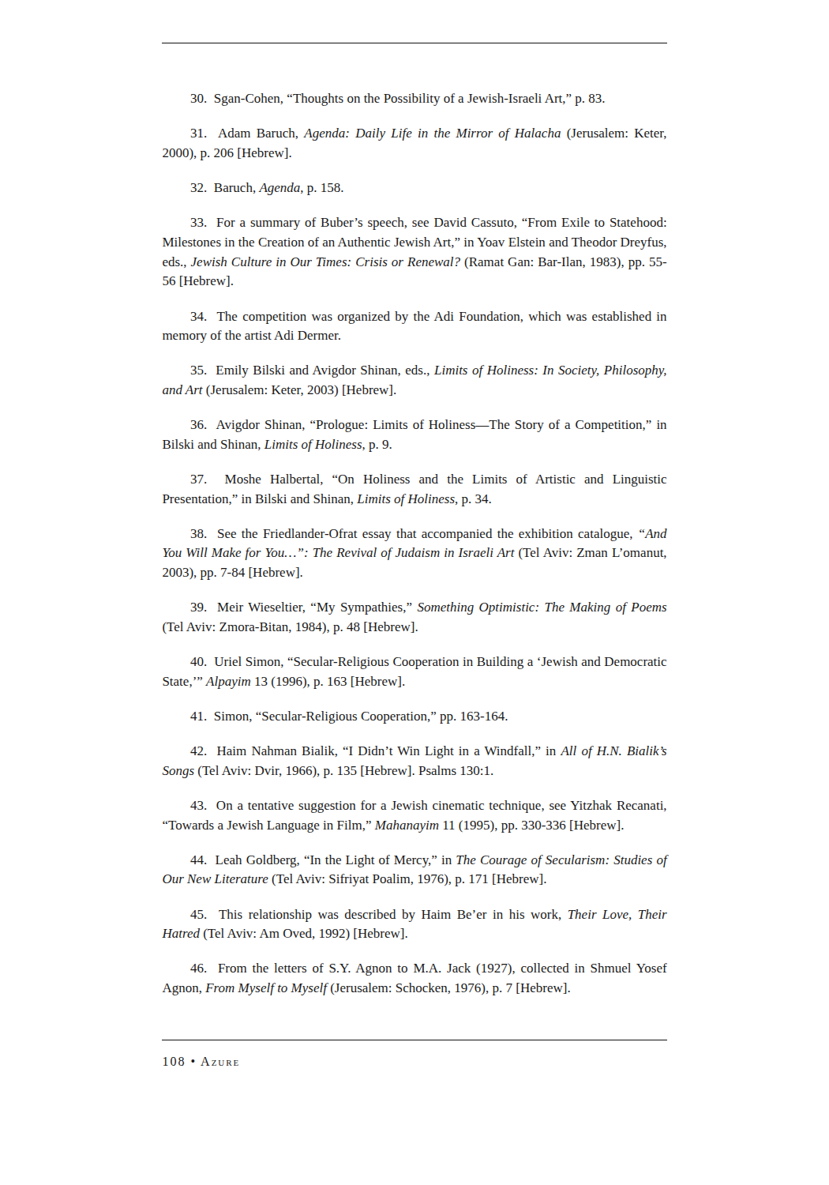30. Sgan-Cohen, “Thoughts on the Possibility of a Jewish-Israeli Art,” p. 83.
31. Adam Baruch, Agenda: Daily Life in the Mirror of Halacha (Jerusalem: Keter, 2000), p. 206 [Hebrew].
32. Baruch, Agenda, p. 158.
33. For a summary of Buber’s speech, see David Cassuto, “From Exile to Statehood: Milestones in the Creation of an Authentic Jewish Art,” in Yoav Elstein and Theodor Dreyfus, eds., Jewish Culture in Our Times: Crisis or Renewal? (Ramat Gan: Bar-Ilan, 1983), pp. 55-56 [Hebrew].
34. The competition was organized by the Adi Foundation, which was established in memory of the artist Adi Dermer.
35. Emily Bilski and Avigdor Shinan, eds., Limits of Holiness: In Society, Philosophy, and Art (Jerusalem: Keter, 2003) [Hebrew].
36. Avigdor Shinan, “Prologue: Limits of Holiness—The Story of a Competition,” in Bilski and Shinan, Limits of Holiness, p. 9.
37. Moshe Halbertal, “On Holiness and the Limits of Artistic and Linguistic Presentation,” in Bilski and Shinan, Limits of Holiness, p. 34.
38. See the Friedlander-Ofrat essay that accompanied the exhibition catalogue, “And You Will Make for You…”: The Revival of Judaism in Israeli Art (Tel Aviv: Zman L’omanut, 2003), pp. 7-84 [Hebrew].
39. Meir Wieseltier, “My Sympathies,” Something Optimistic: The Making of Poems (Tel Aviv: Zmora-Bitan, 1984), p. 48 [Hebrew].
40. Uriel Simon, “Secular-Religious Cooperation in Building a ‘Jewish and Democratic State,’” Alpayim 13 (1996), p. 163 [Hebrew].
41. Simon, “Secular-Religious Cooperation,” pp. 163-164.
42. Haim Nahman Bialik, “I Didn’t Win Light in a Windfall,” in All of H.N. Bialik’s Songs (Tel Aviv: Dvir, 1966), p. 135 [Hebrew]. Psalms 130:1.
43. On a tentative suggestion for a Jewish cinematic technique, see Yitzhak Recanati, “Towards a Jewish Language in Film,” Mahanayim 11 (1995), pp. 330-336 [Hebrew].
44. Leah Goldberg, “In the Light of Mercy,” in The Courage of Secularism: Studies of Our New Literature (Tel Aviv: Sifriyat Poalim, 1976), p. 171 [Hebrew].
45. This relationship was described by Haim Be’er in his work, Their Love, Their Hatred (Tel Aviv: Am Oved, 1992) [Hebrew].
46. From the letters of S.Y. Agnon to M.A. Jack (1927), collected in Shmuel Yosef Agnon, From Myself to Myself (Jerusalem: Schocken, 1976), p. 7 [Hebrew].
108 • Azure